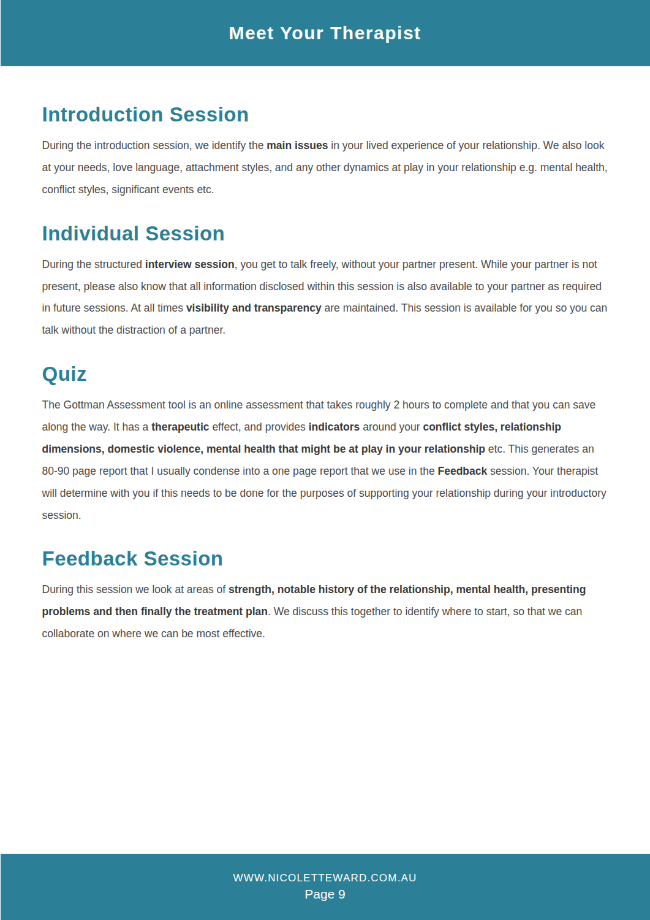Meet Your Therapist
Introduction Session
During the introduction session, we identify the main issues in your lived experience of your relationship. We also look at your needs, love language, attachment styles, and any other dynamics at play in your relationship e.g. mental health, conflict styles, significant events etc.
Individual Session
During the structured interview session, you get to talk freely, without your partner present. While your partner is not present, please also know that all information disclosed within this session is also available to your partner as required in future sessions. At all times visibility and transparency are maintained. This session is available for you so you can talk without the distraction of a partner.
Quiz
The Gottman Assessment tool is an online assessment that takes roughly 2 hours to complete and that you can save along the way. It has a therapeutic effect, and provides indicators around your conflict styles, relationship dimensions, domestic violence, mental health that might be at play in your relationship etc. This generates an 80-90 page report that I usually condense into a one page report that we use in the Feedback session. Your therapist will determine with you if this needs to be done for the purposes of supporting your relationship during your introductory session.
Feedback Session
During this session we look at areas of strength, notable history of the relationship, mental health, presenting problems and then finally the treatment plan. We discuss this together to identify where to start, so that we can collaborate on where we can be most effective.
WWW.NICOLETTEWARD.COM.AU
Page 9